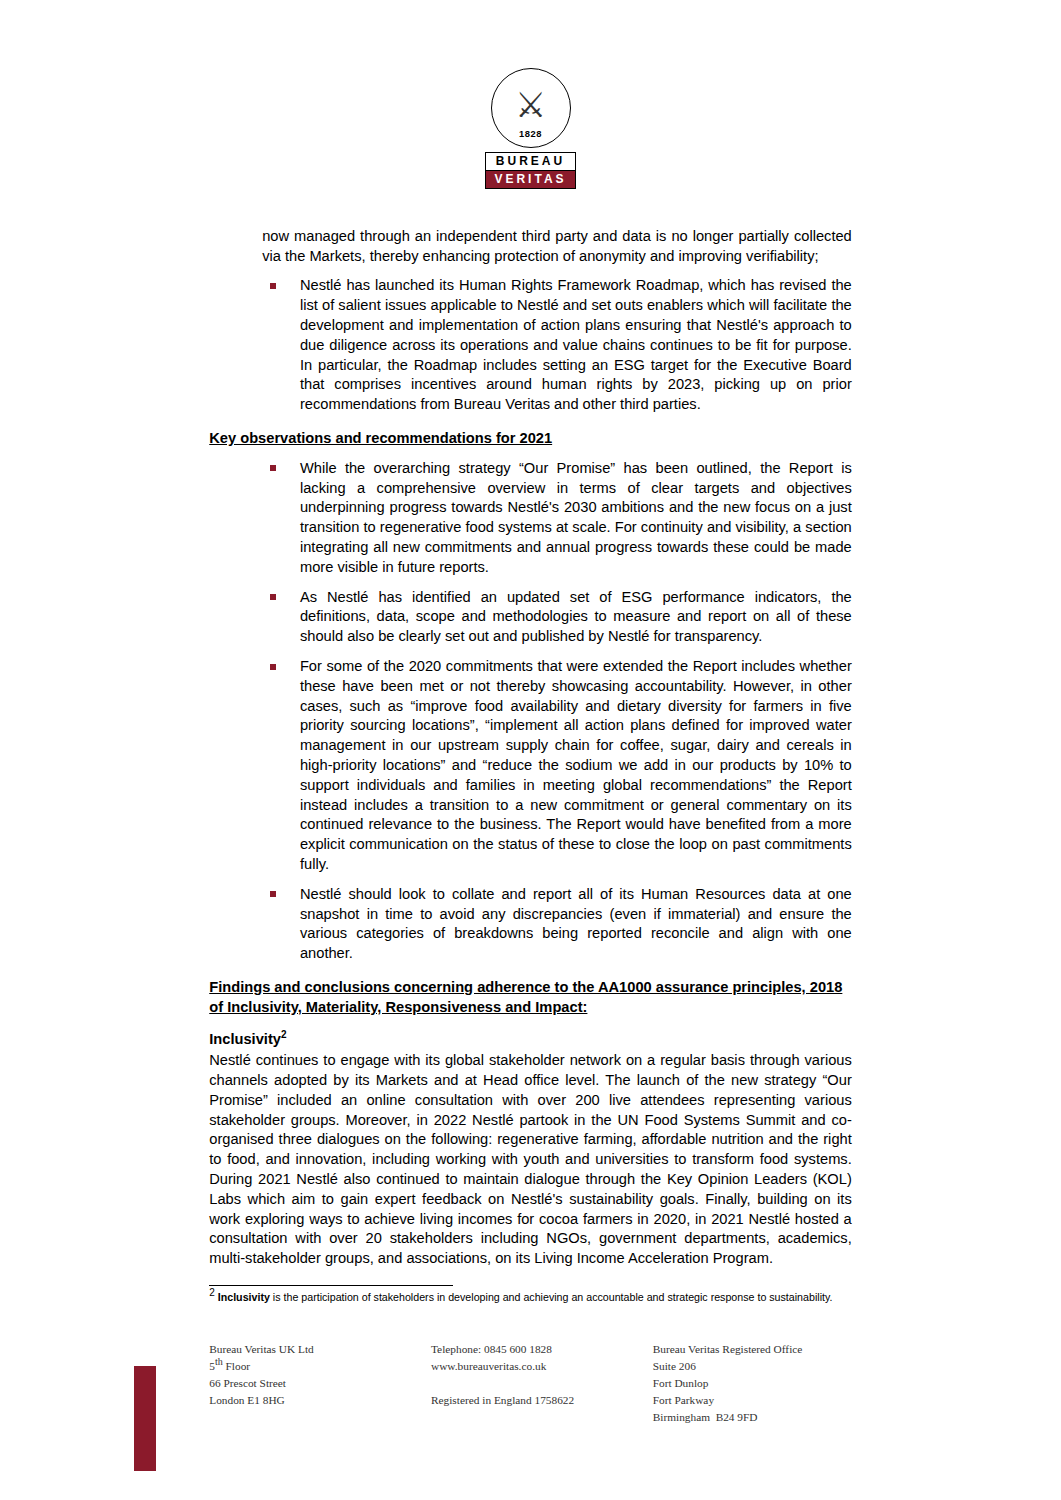⚔ 1828
BUREAU VERITAS
now managed through an independent third party and data is no longer partially collected via the Markets, thereby enhancing protection of anonymity and improving verifiability;
Nestlé has launched its Human Rights Framework Roadmap, which has revised the list of salient issues applicable to Nestlé and set outs enablers which will facilitate the development and implementation of action plans ensuring that Nestlé's approach to due diligence across its operations and value chains continues to be fit for purpose. In particular, the Roadmap includes setting an ESG target for the Executive Board that comprises incentives around human rights by 2023, picking up on prior recommendations from Bureau Veritas and other third parties.
Key observations and recommendations for 2021
While the overarching strategy “Our Promise” has been outlined, the Report is lacking a comprehensive overview in terms of clear targets and objectives underpinning progress towards Nestlé's 2030 ambitions and the new focus on a just transition to regenerative food systems at scale. For continuity and visibility, a section integrating all new commitments and annual progress towards these could be made more visible in future reports.
As Nestlé has identified an updated set of ESG performance indicators, the definitions, data, scope and methodologies to measure and report on all of these should also be clearly set out and published by Nestlé for transparency.
For some of the 2020 commitments that were extended the Report includes whether these have been met or not thereby showcasing accountability. However, in other cases, such as “improve food availability and dietary diversity for farmers in five priority sourcing locations”, “implement all action plans defined for improved water management in our upstream supply chain for coffee, sugar, dairy and cereals in high-priority locations” and “reduce the sodium we add in our products by 10% to support individuals and families in meeting global recommendations” the Report instead includes a transition to a new commitment or general commentary on its continued relevance to the business. The Report would have benefited from a more explicit communication on the status of these to close the loop on past commitments fully.
Nestlé should look to collate and report all of its Human Resources data at one snapshot in time to avoid any discrepancies (even if immaterial) and ensure the various categories of breakdowns being reported reconcile and align with one another.
Findings and conclusions concerning adherence to the AA1000 assurance principles, 2018 of Inclusivity, Materiality, Responsiveness and Impact:
Inclusivity2
Nestlé continues to engage with its global stakeholder network on a regular basis through various channels adopted by its Markets and at Head office level. The launch of the new strategy “Our Promise” included an online consultation with over 200 live attendees representing various stakeholder groups. Moreover, in 2022 Nestlé partook in the UN Food Systems Summit and co-organised three dialogues on the following: regenerative farming, affordable nutrition and the right to food, and innovation, including working with youth and universities to transform food systems. During 2021 Nestlé also continued to maintain dialogue through the Key Opinion Leaders (KOL) Labs which aim to gain expert feedback on Nestlé's sustainability goals. Finally, building on its work exploring ways to achieve living incomes for cocoa farmers in 2020, in 2021 Nestlé hosted a consultation with over 20 stakeholders including NGOs, government departments, academics, multi-stakeholder groups, and associations, on its Living Income Acceleration Program.
2 Inclusivity is the participation of stakeholders in developing and achieving an accountable and strategic response to sustainability.
Bureau Veritas UK Ltd
5th Floor
66 Prescot Street
London E1 8HG
Telephone: 0845 600 1828
www.bureauveritas.co.uk
Registered in England 1758622
Bureau Veritas Registered Office
Suite 206
Fort Dunlop
Fort Parkway
Birmingham B24 9FD